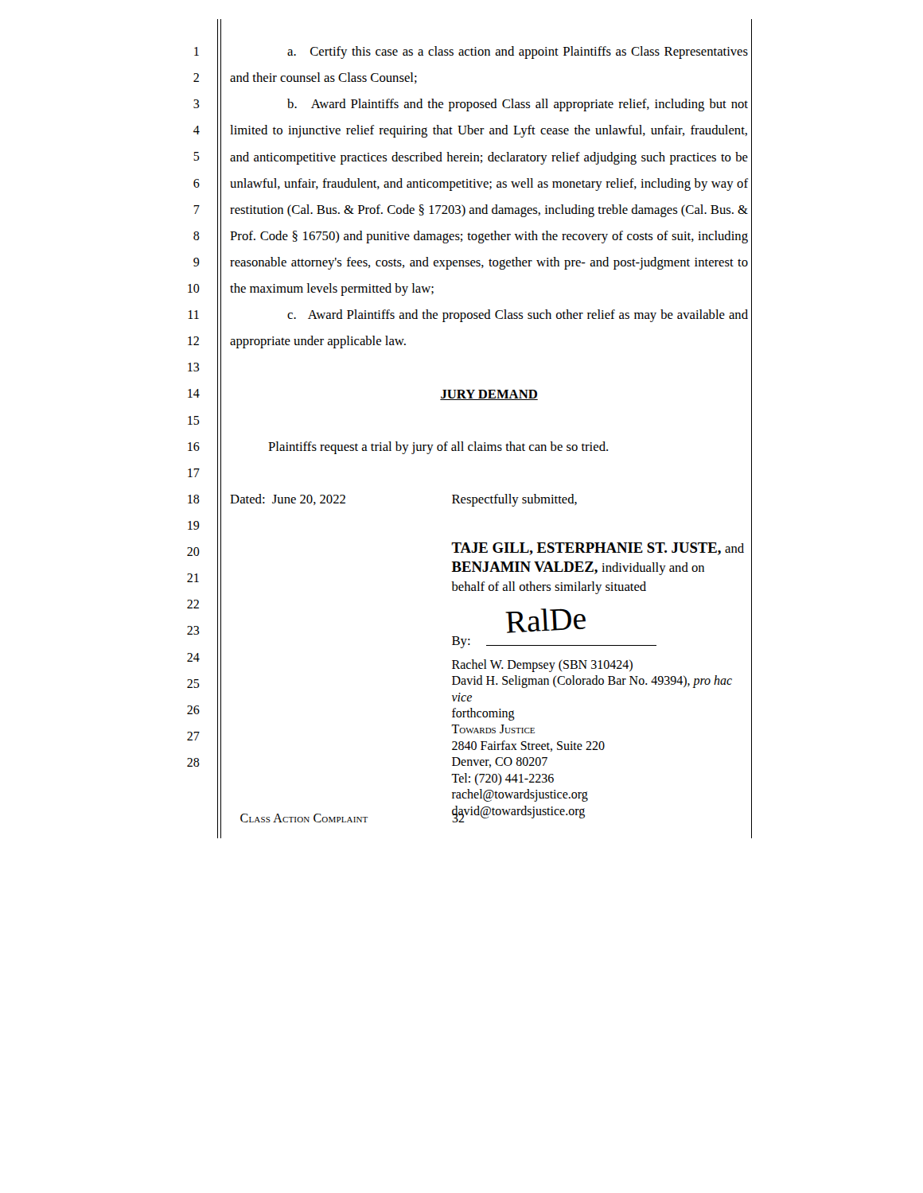1
2
3
4
5
6
7
8
9
10
11
12
13
14
15
16
17
18
19
20
21
22
23
24
25
26
27
28
a. Certify this case as a class action and appoint Plaintiffs as Class Representatives and their counsel as Class Counsel;
b. Award Plaintiffs and the proposed Class all appropriate relief, including but not limited to injunctive relief requiring that Uber and Lyft cease the unlawful, unfair, fraudulent, and anticompetitive practices described herein; declaratory relief adjudging such practices to be unlawful, unfair, fraudulent, and anticompetitive; as well as monetary relief, including by way of restitution (Cal. Bus. & Prof. Code § 17203) and damages, including treble damages (Cal. Bus. & Prof. Code § 16750) and punitive damages; together with the recovery of costs of suit, including reasonable attorney's fees, costs, and expenses, together with pre- and post-judgment interest to the maximum levels permitted by law;
c. Award Plaintiffs and the proposed Class such other relief as may be available and appropriate under applicable law.
JURY DEMAND
Plaintiffs request a trial by jury of all claims that can be so tried.
Dated: June 20, 2022
Respectfully submitted,
TAJE GILL, ESTERPHANIE ST. JUSTE, and
BENJAMIN VALDEZ, individually and on
behalf of all others similarly situated
By: RalDe
Rachel W. Dempsey (SBN 310424)
David H. Seligman (Colorado Bar No. 49394), pro hac vice
forthcoming
Towards Justice
2840 Fairfax Street, Suite 220
Denver, CO 80207
Tel: (720) 441-2236
rachel@towardsjustice.org
david@towardsjustice.org
Class Action Complaint 32